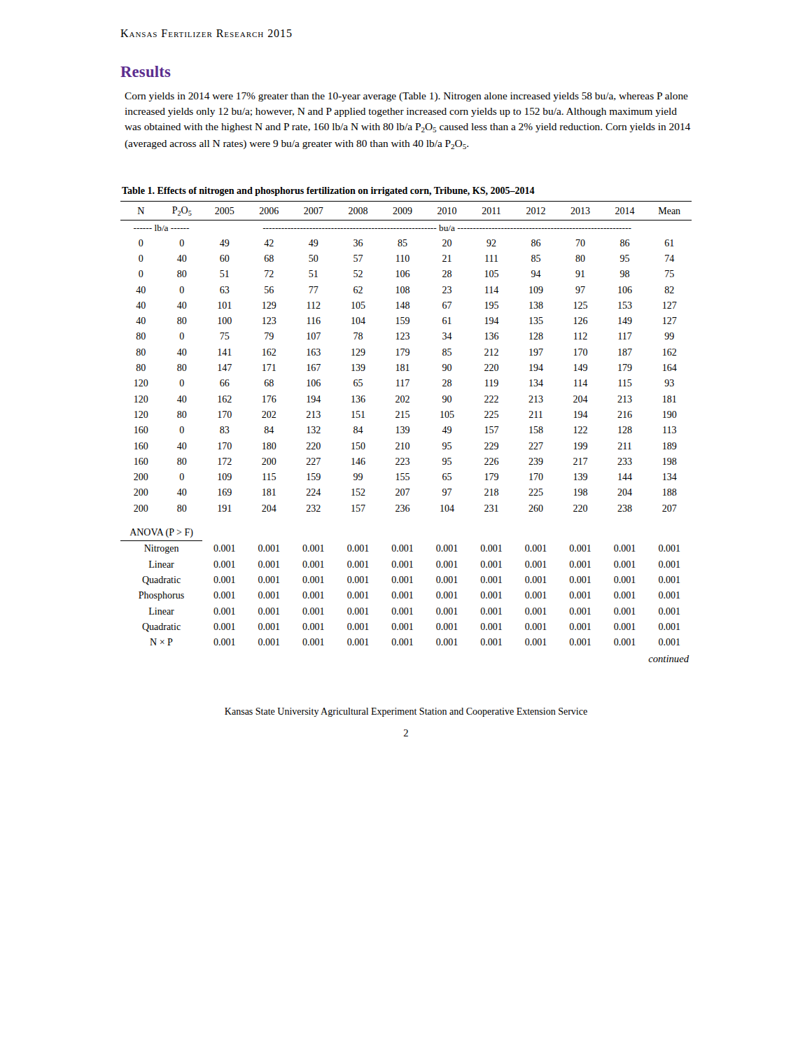Kansas Fertilizer Research 2015
Results
Corn yields in 2014 were 17% greater than the 10-year average (Table 1). Nitrogen alone increased yields 58 bu/a, whereas P alone increased yields only 12 bu/a; however, N and P applied together increased corn yields up to 152 bu/a. Although maximum yield was obtained with the highest N and P rate, 160 lb/a N with 80 lb/a P2O5 caused less than a 2% yield reduction. Corn yields in 2014 (averaged across all N rates) were 9 bu/a greater with 80 than with 40 lb/a P2O5.
Table 1. Effects of nitrogen and phosphorus fertilization on irrigated corn, Tribune, KS, 2005–2014
| N | P 2 O 5 | 2005 | 2006 | 2007 | 2008 | 2009 | 2010 | 2011 | 2012 | 2013 | 2014 | Mean |
| --- | --- | --- | --- | --- | --- | --- | --- | --- | --- | --- | --- | --- |
| ------ lb/a ------ | -------------------------------------------------------- bu/a -------------------------------------------------------- |
| 0 | 0 | 49 | 42 | 49 | 36 | 85 | 20 | 92 | 86 | 70 | 86 | 61 |
| 0 | 40 | 60 | 68 | 50 | 57 | 110 | 21 | 111 | 85 | 80 | 95 | 74 |
| 0 | 80 | 51 | 72 | 51 | 52 | 106 | 28 | 105 | 94 | 91 | 98 | 75 |
| 40 | 0 | 63 | 56 | 77 | 62 | 108 | 23 | 114 | 109 | 97 | 106 | 82 |
| 40 | 40 | 101 | 129 | 112 | 105 | 148 | 67 | 195 | 138 | 125 | 153 | 127 |
| 40 | 80 | 100 | 123 | 116 | 104 | 159 | 61 | 194 | 135 | 126 | 149 | 127 |
| 80 | 0 | 75 | 79 | 107 | 78 | 123 | 34 | 136 | 128 | 112 | 117 | 99 |
| 80 | 40 | 141 | 162 | 163 | 129 | 179 | 85 | 212 | 197 | 170 | 187 | 162 |
| 80 | 80 | 147 | 171 | 167 | 139 | 181 | 90 | 220 | 194 | 149 | 179 | 164 |
| 120 | 0 | 66 | 68 | 106 | 65 | 117 | 28 | 119 | 134 | 114 | 115 | 93 |
| 120 | 40 | 162 | 176 | 194 | 136 | 202 | 90 | 222 | 213 | 204 | 213 | 181 |
| 120 | 80 | 170 | 202 | 213 | 151 | 215 | 105 | 225 | 211 | 194 | 216 | 190 |
| 160 | 0 | 83 | 84 | 132 | 84 | 139 | 49 | 157 | 158 | 122 | 128 | 113 |
| 160 | 40 | 170 | 180 | 220 | 150 | 210 | 95 | 229 | 227 | 199 | 211 | 189 |
| 160 | 80 | 172 | 200 | 227 | 146 | 223 | 95 | 226 | 239 | 217 | 233 | 198 |
| 200 | 0 | 109 | 115 | 159 | 99 | 155 | 65 | 179 | 170 | 139 | 144 | 134 |
| 200 | 40 | 169 | 181 | 224 | 152 | 207 | 97 | 218 | 225 | 198 | 204 | 188 |
| 200 | 80 | 191 | 204 | 232 | 157 | 236 | 104 | 231 | 260 | 220 | 238 | 207 |
| ANOVA (P > F) | |
| Nitrogen | 0.001 | 0.001 | 0.001 | 0.001 | 0.001 | 0.001 | 0.001 | 0.001 | 0.001 | 0.001 | 0.001 |
| Linear | 0.001 | 0.001 | 0.001 | 0.001 | 0.001 | 0.001 | 0.001 | 0.001 | 0.001 | 0.001 | 0.001 |
| Quadratic | 0.001 | 0.001 | 0.001 | 0.001 | 0.001 | 0.001 | 0.001 | 0.001 | 0.001 | 0.001 | 0.001 |
| Phosphorus | 0.001 | 0.001 | 0.001 | 0.001 | 0.001 | 0.001 | 0.001 | 0.001 | 0.001 | 0.001 | 0.001 |
| Linear | 0.001 | 0.001 | 0.001 | 0.001 | 0.001 | 0.001 | 0.001 | 0.001 | 0.001 | 0.001 | 0.001 |
| Quadratic | 0.001 | 0.001 | 0.001 | 0.001 | 0.001 | 0.001 | 0.001 | 0.001 | 0.001 | 0.001 | 0.001 |
| N × P | 0.001 | 0.001 | 0.001 | 0.001 | 0.001 | 0.001 | 0.001 | 0.001 | 0.001 | 0.001 | 0.001 |
continued
Kansas State University Agricultural Experiment Station and Cooperative Extension Service
2